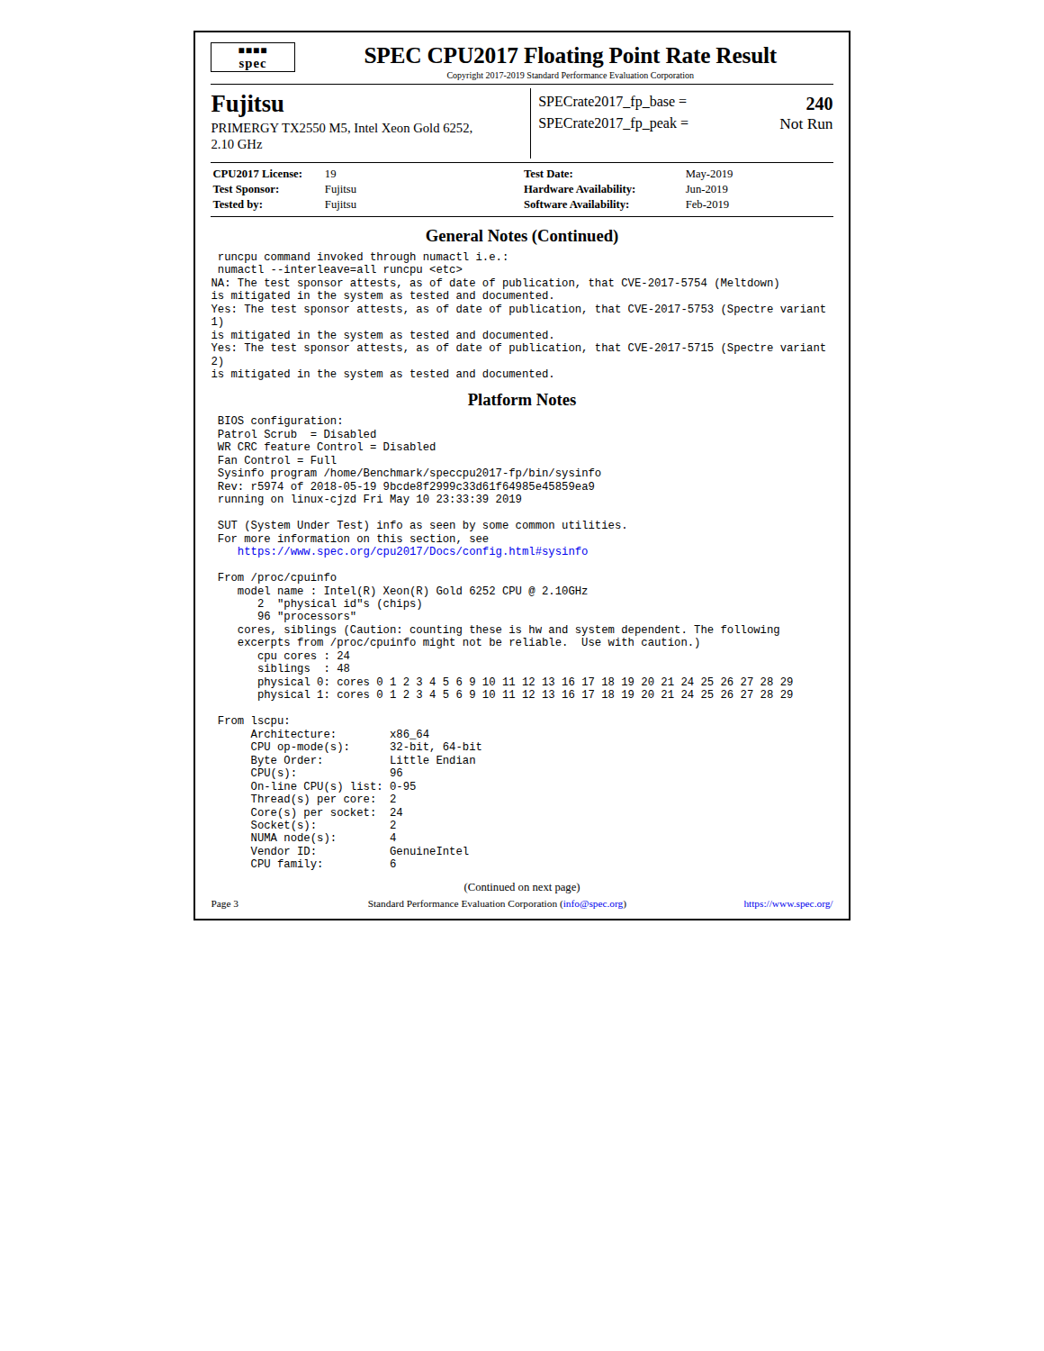■■■■
spec
SPEC CPU2017 Floating Point Rate Result
Copyright 2017-2019 Standard Performance Evaluation Corporation
Fujitsu
PRIMERGY TX2550 M5, Intel Xeon Gold 6252,
2.10 GHz
SPECrate2017_fp_base = 240
SPECrate2017_fp_peak = Not Run
| CPU2017 License: | 19 | Test Date: | May-2019 |
| Test Sponsor: | Fujitsu | Hardware Availability: | Jun-2019 |
| Tested by: | Fujitsu | Software Availability: | Feb-2019 |
General Notes (Continued)
 runcpu command invoked through numactl i.e.:
 numactl --interleave=all runcpu <etc>
NA: The test sponsor attests, as of date of publication, that CVE-2017-5754 (Meltdown)
is mitigated in the system as tested and documented.
Yes: The test sponsor attests, as of date of publication, that CVE-2017-5753 (Spectre variant 1)
is mitigated in the system as tested and documented.
Yes: The test sponsor attests, as of date of publication, that CVE-2017-5715 (Spectre variant 2)
is mitigated in the system as tested and documented.
Platform Notes
 BIOS configuration:
 Patrol Scrub  = Disabled
 WR CRC feature Control = Disabled
 Fan Control = Full
 Sysinfo program /home/Benchmark/speccpu2017-fp/bin/sysinfo
 Rev: r5974 of 2018-05-19 9bcde8f2999c33d61f64985e45859ea9
 running on linux-cjzd Fri May 10 23:33:39 2019

 SUT (System Under Test) info as seen by some common utilities.
 For more information on this section, see
    https://www.spec.org/cpu2017/Docs/config.html#sysinfo

 From /proc/cpuinfo
    model name : Intel(R) Xeon(R) Gold 6252 CPU @ 2.10GHz
       2  "physical id"s (chips)
       96 "processors"
    cores, siblings (Caution: counting these is hw and system dependent. The following
    excerpts from /proc/cpuinfo might not be reliable.  Use with caution.)
       cpu cores : 24
       siblings  : 48
       physical 0: cores 0 1 2 3 4 5 6 9 10 11 12 13 16 17 18 19 20 21 24 25 26 27 28 29
       physical 1: cores 0 1 2 3 4 5 6 9 10 11 12 13 16 17 18 19 20 21 24 25 26 27 28 29

 From lscpu:
      Architecture:        x86_64
      CPU op-mode(s):      32-bit, 64-bit
      Byte Order:          Little Endian
      CPU(s):              96
      On-line CPU(s) list: 0-95
      Thread(s) per core:  2
      Core(s) per socket:  24
      Socket(s):           2
      NUMA node(s):        4
      Vendor ID:           GenuineIntel
      CPU family:          6
(Continued on next page)
Page 3
Standard Performance Evaluation Corporation (info@spec.org)
https://www.spec.org/